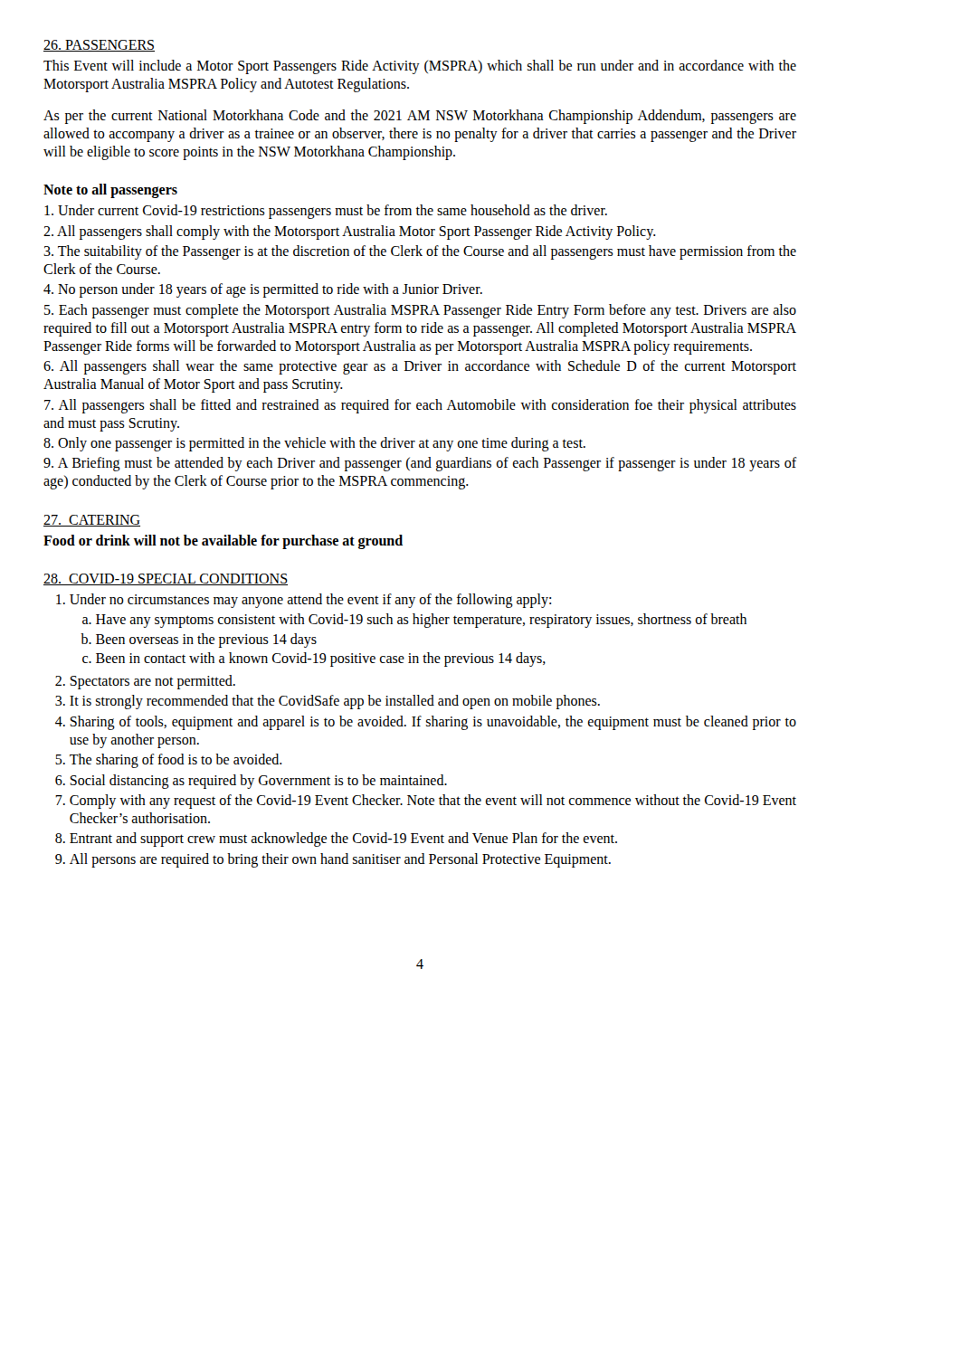26. PASSENGERS
This Event will include a Motor Sport Passengers Ride Activity (MSPRA) which shall be run under and in accordance with the Motorsport Australia MSPRA Policy and Autotest Regulations.
As per the current National Motorkhana Code and the 2021 AM NSW Motorkhana Championship Addendum, passengers are allowed to accompany a driver as a trainee or an observer, there is no penalty for a driver that carries a passenger and the Driver will be eligible to score points in the NSW Motorkhana Championship.
Note to all passengers
1. Under current Covid-19 restrictions passengers must be from the same household as the driver.
2. All passengers shall comply with the Motorsport Australia Motor Sport Passenger Ride Activity Policy.
3. The suitability of the Passenger is at the discretion of the Clerk of the Course and all passengers must have permission from the Clerk of the Course.
4. No person under 18 years of age is permitted to ride with a Junior Driver.
5. Each passenger must complete the Motorsport Australia MSPRA Passenger Ride Entry Form before any test. Drivers are also required to fill out a Motorsport Australia MSPRA entry form to ride as a passenger. All completed Motorsport Australia MSPRA Passenger Ride forms will be forwarded to Motorsport Australia as per Motorsport Australia MSPRA policy requirements.
6. All passengers shall wear the same protective gear as a Driver in accordance with Schedule D of the current Motorsport Australia Manual of Motor Sport and pass Scrutiny.
7. All passengers shall be fitted and restrained as required for each Automobile with consideration foe their physical attributes and must pass Scrutiny.
8. Only one passenger is permitted in the vehicle with the driver at any one time during a test.
9. A Briefing must be attended by each Driver and passenger (and guardians of each Passenger if passenger is under 18 years of age) conducted by the Clerk of Course prior to the MSPRA commencing.
27. CATERING
Food or drink will not be available for purchase at ground
28. COVID-19 SPECIAL CONDITIONS
Under no circumstances may anyone attend the event if any of the following apply:
Have any symptoms consistent with Covid-19 such as higher temperature, respiratory issues, shortness of breath
Been overseas in the previous 14 days
Been in contact with a known Covid-19 positive case in the previous 14 days,
Spectators are not permitted.
It is strongly recommended that the CovidSafe app be installed and open on mobile phones.
Sharing of tools, equipment and apparel is to be avoided. If sharing is unavoidable, the equipment must be cleaned prior to use by another person.
The sharing of food is to be avoided.
Social distancing as required by Government is to be maintained.
Comply with any request of the Covid-19 Event Checker. Note that the event will not commence without the Covid-19 Event Checker’s authorisation.
Entrant and support crew must acknowledge the Covid-19 Event and Venue Plan for the event.
All persons are required to bring their own hand sanitiser and Personal Protective Equipment.
4